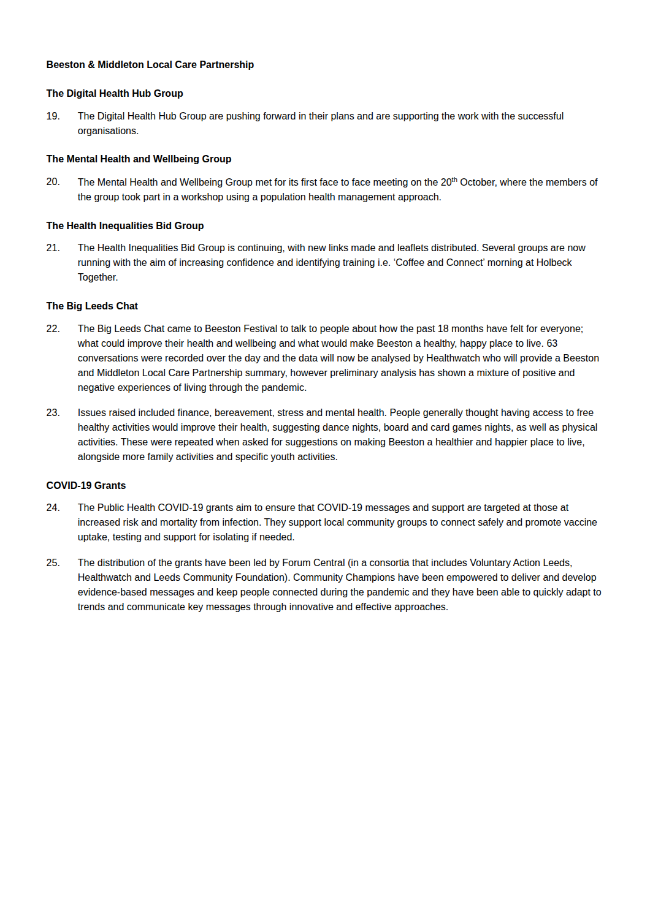Beeston & Middleton Local Care Partnership
The Digital Health Hub Group
19. The Digital Health Hub Group are pushing forward in their plans and are supporting the work with the successful organisations.
The Mental Health and Wellbeing Group
20. The Mental Health and Wellbeing Group met for its first face to face meeting on the 20th October, where the members of the group took part in a workshop using a population health management approach.
The Health Inequalities Bid Group
21. The Health Inequalities Bid Group is continuing, with new links made and leaflets distributed. Several groups are now running with the aim of increasing confidence and identifying training i.e. ‘Coffee and Connect’ morning at Holbeck Together.
The Big Leeds Chat
22. The Big Leeds Chat came to Beeston Festival to talk to people about how the past 18 months have felt for everyone; what could improve their health and wellbeing and what would make Beeston a healthy, happy place to live. 63 conversations were recorded over the day and the data will now be analysed by Healthwatch who will provide a Beeston and Middleton Local Care Partnership summary, however preliminary analysis has shown a mixture of positive and negative experiences of living through the pandemic.
23. Issues raised included finance, bereavement, stress and mental health. People generally thought having access to free healthy activities would improve their health, suggesting dance nights, board and card games nights, as well as physical activities. These were repeated when asked for suggestions on making Beeston a healthier and happier place to live, alongside more family activities and specific youth activities.
COVID-19 Grants
24. The Public Health COVID-19 grants aim to ensure that COVID-19 messages and support are targeted at those at increased risk and mortality from infection. They support local community groups to connect safely and promote vaccine uptake, testing and support for isolating if needed.
25. The distribution of the grants have been led by Forum Central (in a consortia that includes Voluntary Action Leeds, Healthwatch and Leeds Community Foundation). Community Champions have been empowered to deliver and develop evidence-based messages and keep people connected during the pandemic and they have been able to quickly adapt to trends and communicate key messages through innovative and effective approaches.